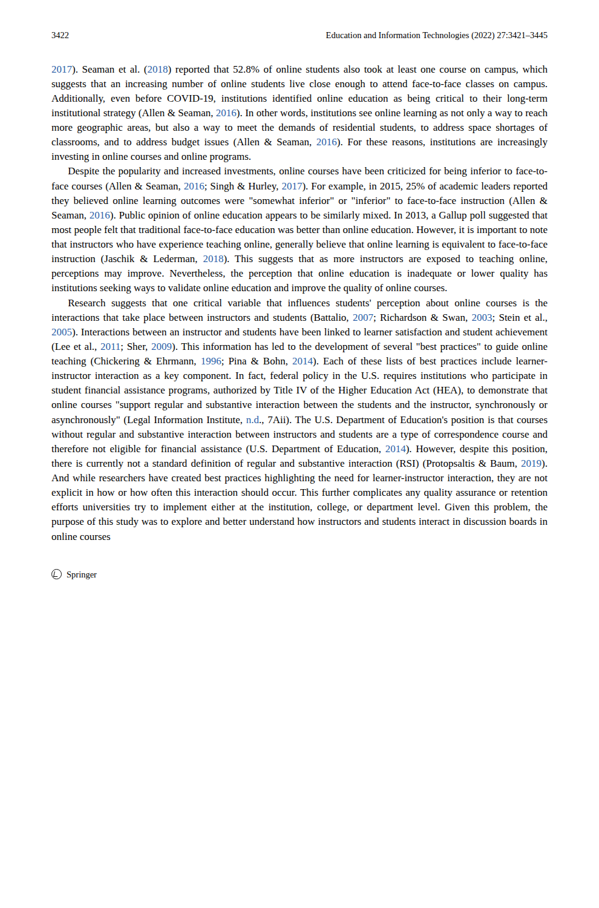3422 Education and Information Technologies (2022) 27:3421–3445
2017). Seaman et al. (2018) reported that 52.8% of online students also took at least one course on campus, which suggests that an increasing number of online students live close enough to attend face-to-face classes on campus. Additionally, even before COVID-19, institutions identified online education as being critical to their long-term institutional strategy (Allen & Seaman, 2016). In other words, institutions see online learning as not only a way to reach more geographic areas, but also a way to meet the demands of residential students, to address space shortages of classrooms, and to address budget issues (Allen & Seaman, 2016). For these reasons, institutions are increasingly investing in online courses and online programs.
Despite the popularity and increased investments, online courses have been criticized for being inferior to face-to-face courses (Allen & Seaman, 2016; Singh & Hurley, 2017). For example, in 2015, 25% of academic leaders reported they believed online learning outcomes were "somewhat inferior" or "inferior" to face-to-face instruction (Allen & Seaman, 2016). Public opinion of online education appears to be similarly mixed. In 2013, a Gallup poll suggested that most people felt that traditional face-to-face education was better than online education. However, it is important to note that instructors who have experience teaching online, generally believe that online learning is equivalent to face-to-face instruction (Jaschik & Lederman, 2018). This suggests that as more instructors are exposed to teaching online, perceptions may improve. Nevertheless, the perception that online education is inadequate or lower quality has institutions seeking ways to validate online education and improve the quality of online courses.
Research suggests that one critical variable that influences students' perception about online courses is the interactions that take place between instructors and students (Battalio, 2007; Richardson & Swan, 2003; Stein et al., 2005). Interactions between an instructor and students have been linked to learner satisfaction and student achievement (Lee et al., 2011; Sher, 2009). This information has led to the development of several "best practices" to guide online teaching (Chickering & Ehrmann, 1996; Pina & Bohn, 2014). Each of these lists of best practices include learner-instructor interaction as a key component. In fact, federal policy in the U.S. requires institutions who participate in student financial assistance programs, authorized by Title IV of the Higher Education Act (HEA), to demonstrate that online courses "support regular and substantive interaction between the students and the instructor, synchronously or asynchronously" (Legal Information Institute, n.d., 7Aii). The U.S. Department of Education's position is that courses without regular and substantive interaction between instructors and students are a type of correspondence course and therefore not eligible for financial assistance (U.S. Department of Education, 2014). However, despite this position, there is currently not a standard definition of regular and substantive interaction (RSI) (Protopsaltis & Baum, 2019). And while researchers have created best practices highlighting the need for learner-instructor interaction, they are not explicit in how or how often this interaction should occur. This further complicates any quality assurance or retention efforts universities try to implement either at the institution, college, or department level. Given this problem, the purpose of this study was to explore and better understand how instructors and students interact in discussion boards in online courses
Springer